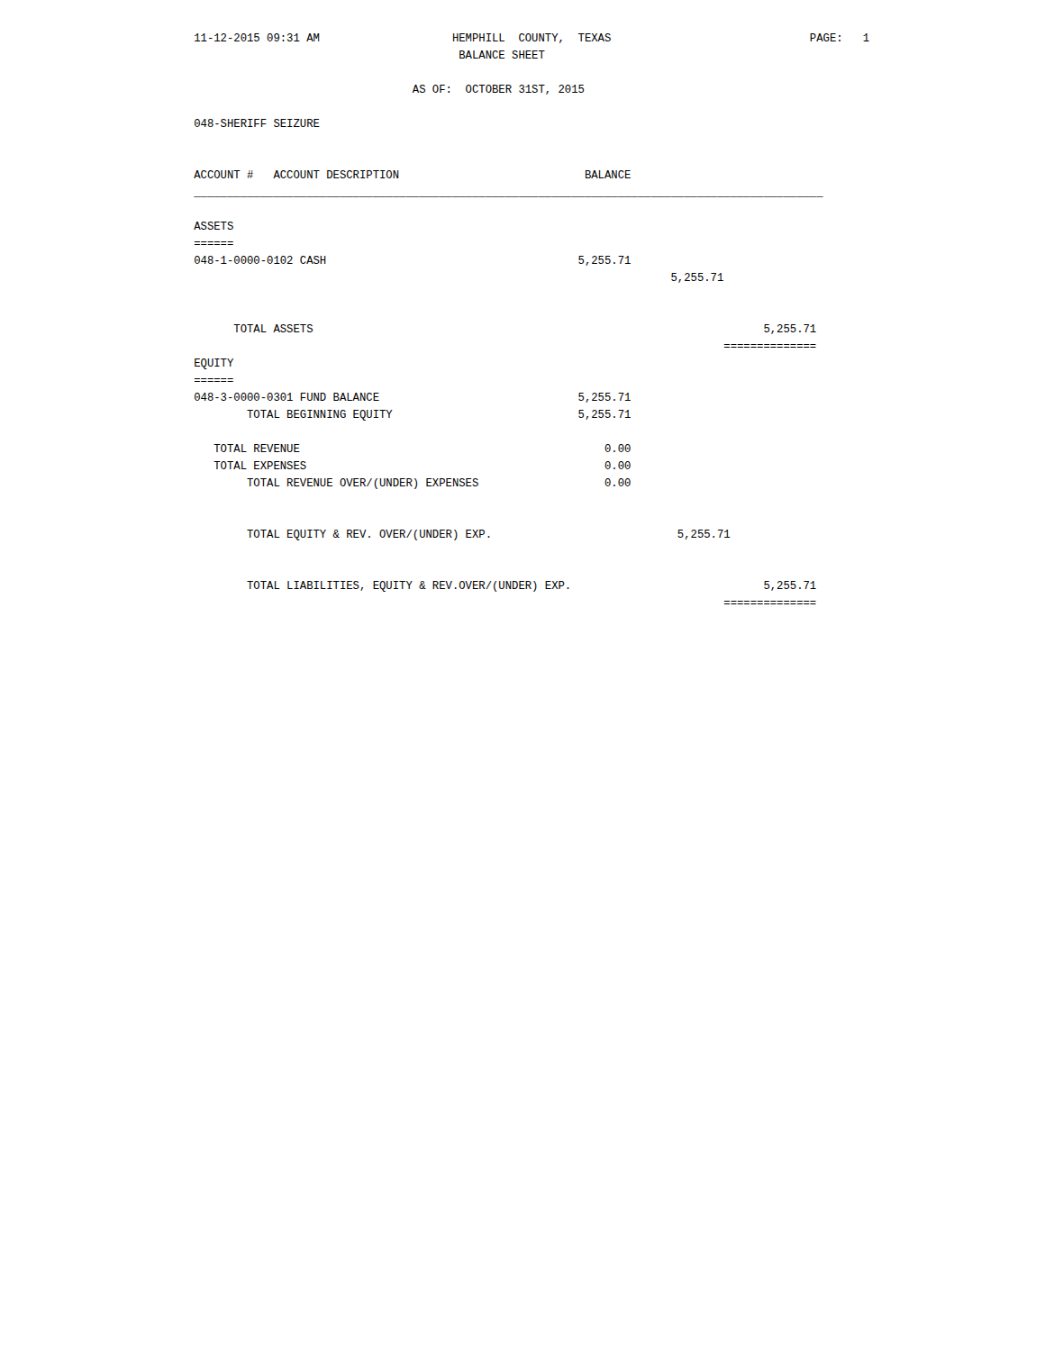11-12-2015 09:31 AM HEMPHILL COUNTY, TEXAS PAGE: 1 BALANCE SHEET AS OF: OCTOBER 31ST, 2015 048-SHERIFF SEIZURE ACCOUNT # ACCOUNT DESCRIPTION BALANCE _______________________________________________________________________________________________ ASSETS ====== 048-1-0000-0102 CASH 5,255.71 5,255.71 TOTAL ASSETS 5,255.71 ============== EQUITY ====== 048-3-0000-0301 FUND BALANCE 5,255.71 TOTAL BEGINNING EQUITY 5,255.71 TOTAL REVENUE 0.00 TOTAL EXPENSES 0.00 TOTAL REVENUE OVER/(UNDER) EXPENSES 0.00 TOTAL EQUITY & REV. OVER/(UNDER) EXP. 5,255.71 TOTAL LIABILITIES, EQUITY & REV.OVER/(UNDER) EXP. 5,255.71 ==============